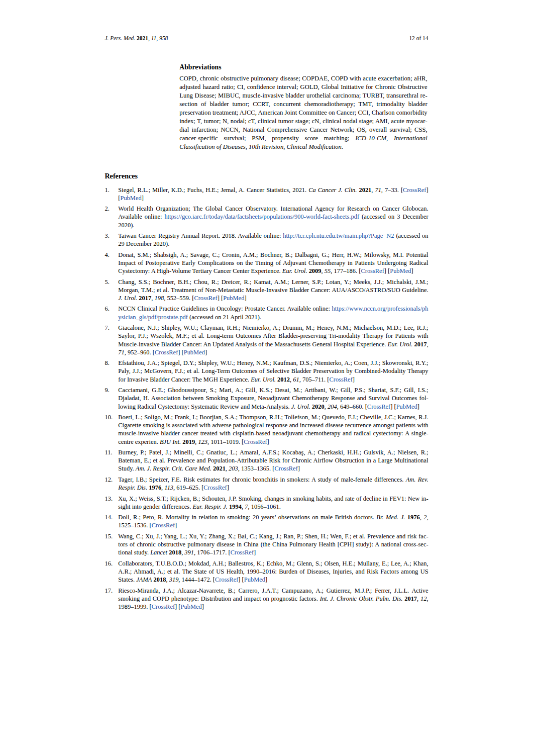J. Pers. Med. 2021, 11, 958
12 of 14
Abbreviations
COPD, chronic obstructive pulmonary disease; COPDAE, COPD with acute exacerbation; aHR, adjusted hazard ratio; CI, confidence interval; GOLD, Global Initiative for Chronic Obstructive Lung Disease; MIBUC, muscle-invasive bladder urothelial carcinoma; TURBT, transurethral resection of bladder tumor; CCRT, concurrent chemoradiotherapy; TMT, trimodality bladder preservation treatment; AJCC, American Joint Committee on Cancer; CCI, Charlson comorbidity index; T, tumor; N, nodal; cT, clinical tumor stage; cN, clinical nodal stage; AMI, acute myocardial infarction; NCCN, National Comprehensive Cancer Network; OS, overall survival; CSS, cancer-specific survival; PSM, propensity score matching; ICD-10-CM, International Classification of Diseases, 10th Revision, Clinical Modification.
References
Siegel, R.L.; Miller, K.D.; Fuchs, H.E.; Jemal, A. Cancer Statistics, 2021. Ca Cancer J. Clin. 2021, 71, 7–33. [CrossRef] [PubMed]
World Health Organization; The Global Cancer Observatory. International Agency for Research on Cancer Globocan. Available online: https://gco.iarc.fr/today/data/factsheets/populations/900-world-fact-sheets.pdf (accessed on 3 December 2020).
Taiwan Cancer Registry Annual Report. 2018. Available online: http://tcr.cph.ntu.edu.tw/main.php?Page=N2 (accessed on 29 December 2020).
Donat, S.M.; Shabsigh, A.; Savage, C.; Cronin, A.M.; Bochner, B.; Dalbagni, G.; Herr, H.W.; Milowsky, M.I. Potential Impact of Postoperative Early Complications on the Timing of Adjuvant Chemotherapy in Patients Undergoing Radical Cystectomy: A High-Volume Tertiary Cancer Center Experience. Eur. Urol. 2009, 55, 177–186. [CrossRef] [PubMed]
Chang, S.S.; Bochner, B.H.; Chou, R.; Dreicer, R.; Kamat, A.M.; Lerner, S.P.; Lotan, Y.; Meeks, J.J.; Michalski, J.M.; Morgan, T.M.; et al. Treatment of Non-Metastatic Muscle-Invasive Bladder Cancer: AUA/ASCO/ASTRO/SUO Guideline. J. Urol. 2017, 198, 552–559. [CrossRef] [PubMed]
NCCN Clinical Practice Guidelines in Oncology: Prostate Cancer. Available online: https://www.nccn.org/professionals/physician_gls/pdf/prostate.pdf (accessed on 21 April 2021).
Giacalone, N.J.; Shipley, W.U.; Clayman, R.H.; Niemierko, A.; Drumm, M.; Heney, N.M.; Michaelson, M.D.; Lee, R.J.; Saylor, P.J.; Wszolek, M.F.; et al. Long-term Outcomes After Bladder-preserving Tri-modality Therapy for Patients with Muscle-invasive Bladder Cancer: An Updated Analysis of the Massachusetts General Hospital Experience. Eur. Urol. 2017, 71, 952–960. [CrossRef] [PubMed]
Efstathiou, J.A.; Spiegel, D.Y.; Shipley, W.U.; Heney, N.M.; Kaufman, D.S.; Niemierko, A.; Coen, J.J.; Skowronski, R.Y.; Paly, J.J.; McGovern, F.J.; et al. Long-Term Outcomes of Selective Bladder Preservation by Combined-Modality Therapy for Invasive Bladder Cancer: The MGH Experience. Eur. Urol. 2012, 61, 705–711. [CrossRef]
Cacciamani, G.E.; Ghodoussipour, S.; Mari, A.; Gill, K.S.; Desai, M.; Artibani, W.; Gill, P.S.; Shariat, S.F.; Gill, I.S.; Djaladat, H. Association between Smoking Exposure, Neoadjuvant Chemotherapy Response and Survival Outcomes following Radical Cystectomy: Systematic Review and Meta-Analysis. J. Urol. 2020, 204, 649–660. [CrossRef] [PubMed]
Boeri, L.; Soligo, M.; Frank, I.; Boorjian, S.A.; Thompson, R.H.; Tollefson, M.; Quevedo, F.J.; Cheville, J.C.; Karnes, R.J. Cigarette smoking is associated with adverse pathological response and increased disease recurrence amongst patients with muscle-invasive bladder cancer treated with cisplatin-based neoadjuvant chemotherapy and radical cystectomy: A single-centre experien. BJU Int. 2019, 123, 1011–1019. [CrossRef]
Burney, P.; Patel, J.; Minelli, C.; Gnatiuc, L.; Amaral, A.F.S.; Kocabaş, A.; Cherkaski, H.H.; Gulsvik, A.; Nielsen, R.; Bateman, E.; et al. Prevalence and Population-Attributable Risk for Chronic Airflow Obstruction in a Large Multinational Study. Am. J. Respir. Crit. Care Med. 2021, 203, 1353–1365. [CrossRef]
Tager, I.B.; Speizer, F.E. Risk estimates for chronic bronchitis in smokers: A study of male-female differences. Am. Rev. Respir. Dis. 1976, 113, 619–625. [CrossRef]
Xu, X.; Weiss, S.T.; Rijcken, B.; Schouten, J.P. Smoking, changes in smoking habits, and rate of decline in FEV1: New insight into gender differences. Eur. Respir. J. 1994, 7, 1056–1061.
Doll, R.; Peto, R. Mortality in relation to smoking: 20 years’ observations on male British doctors. Br. Med. J. 1976, 2, 1525–1536. [CrossRef]
Wang, C.; Xu, J.; Yang, L.; Xu, Y.; Zhang, X.; Bai, C.; Kang, J.; Ran, P.; Shen, H.; Wen, F.; et al. Prevalence and risk factors of chronic obstructive pulmonary disease in China (the China Pulmonary Health [CPH] study): A national cross-sectional study. Lancet 2018, 391, 1706–1717. [CrossRef]
Collaborators, T.U.B.O.D.; Mokdad, A.H.; Ballestros, K.; Echko, M.; Glenn, S.; Olsen, H.E.; Mullany, E.; Lee, A.; Khan, A.R.; Ahmadi, A.; et al. The State of US Health, 1990–2016: Burden of Diseases, Injuries, and Risk Factors among US States. JAMA 2018, 319, 1444–1472. [CrossRef] [PubMed]
Riesco-Miranda, J.A.; Alcazar-Navarrete, B.; Carrero, J.A.T.; Campuzano, A.; Gutierrez, M.J.P.; Ferrer, J.L.L. Active smoking and COPD phenotype: Distribution and impact on prognostic factors. Int. J. Chronic Obstr. Pulm. Dis. 2017, 12, 1989–1999. [CrossRef] [PubMed]